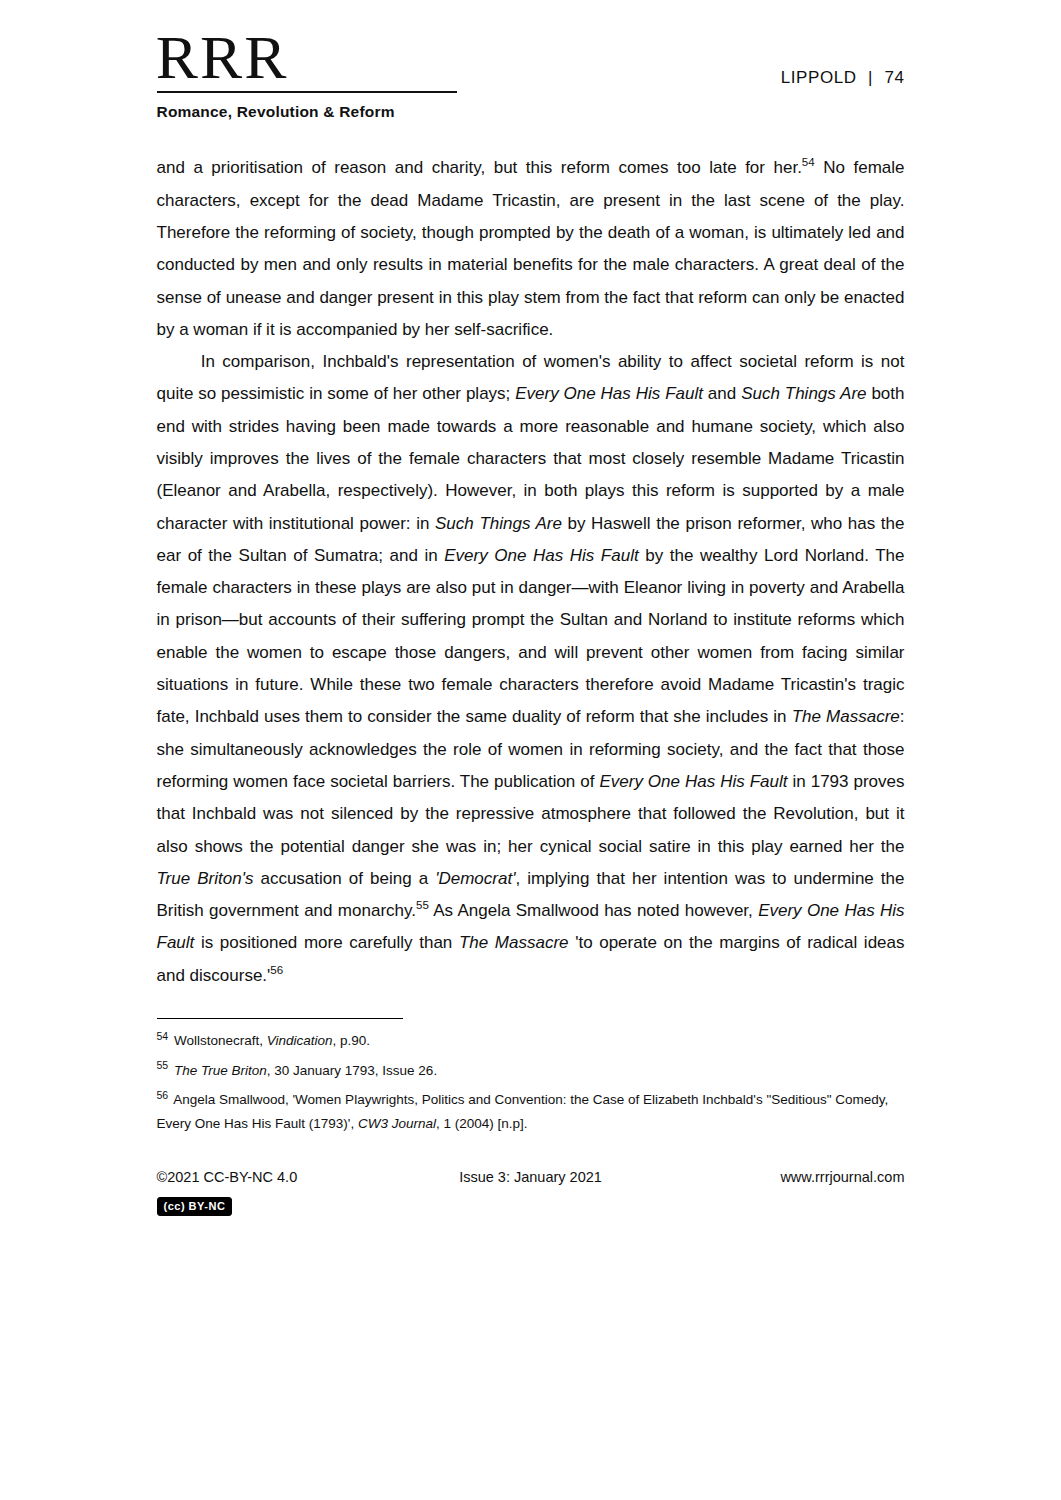RRR
Romance, Revolution & Reform
LIPPOLD | 74
and a prioritisation of reason and charity, but this reform comes too late for her.54 No female characters, except for the dead Madame Tricastin, are present in the last scene of the play. Therefore the reforming of society, though prompted by the death of a woman, is ultimately led and conducted by men and only results in material benefits for the male characters. A great deal of the sense of unease and danger present in this play stem from the fact that reform can only be enacted by a woman if it is accompanied by her self-sacrifice.
In comparison, Inchbald's representation of women's ability to affect societal reform is not quite so pessimistic in some of her other plays; Every One Has His Fault and Such Things Are both end with strides having been made towards a more reasonable and humane society, which also visibly improves the lives of the female characters that most closely resemble Madame Tricastin (Eleanor and Arabella, respectively). However, in both plays this reform is supported by a male character with institutional power: in Such Things Are by Haswell the prison reformer, who has the ear of the Sultan of Sumatra; and in Every One Has His Fault by the wealthy Lord Norland. The female characters in these plays are also put in danger—with Eleanor living in poverty and Arabella in prison—but accounts of their suffering prompt the Sultan and Norland to institute reforms which enable the women to escape those dangers, and will prevent other women from facing similar situations in future. While these two female characters therefore avoid Madame Tricastin's tragic fate, Inchbald uses them to consider the same duality of reform that she includes in The Massacre: she simultaneously acknowledges the role of women in reforming society, and the fact that those reforming women face societal barriers. The publication of Every One Has His Fault in 1793 proves that Inchbald was not silenced by the repressive atmosphere that followed the Revolution, but it also shows the potential danger she was in; her cynical social satire in this play earned her the True Briton's accusation of being a 'Democrat', implying that her intention was to undermine the British government and monarchy.55 As Angela Smallwood has noted however, Every One Has His Fault is positioned more carefully than The Massacre 'to operate on the margins of radical ideas and discourse.'56
54 Wollstonecraft, Vindication, p.90.
55 The True Briton, 30 January 1793, Issue 26.
56 Angela Smallwood, 'Women Playwrights, Politics and Convention: the Case of Elizabeth Inchbald's "Seditious" Comedy, Every One Has His Fault (1793)', CW3 Journal, 1 (2004) [n.p].
©2021 CC-BY-NC 4.0
(cc) BY-NC
Issue 3: January 2021
www.rrrjournal.com